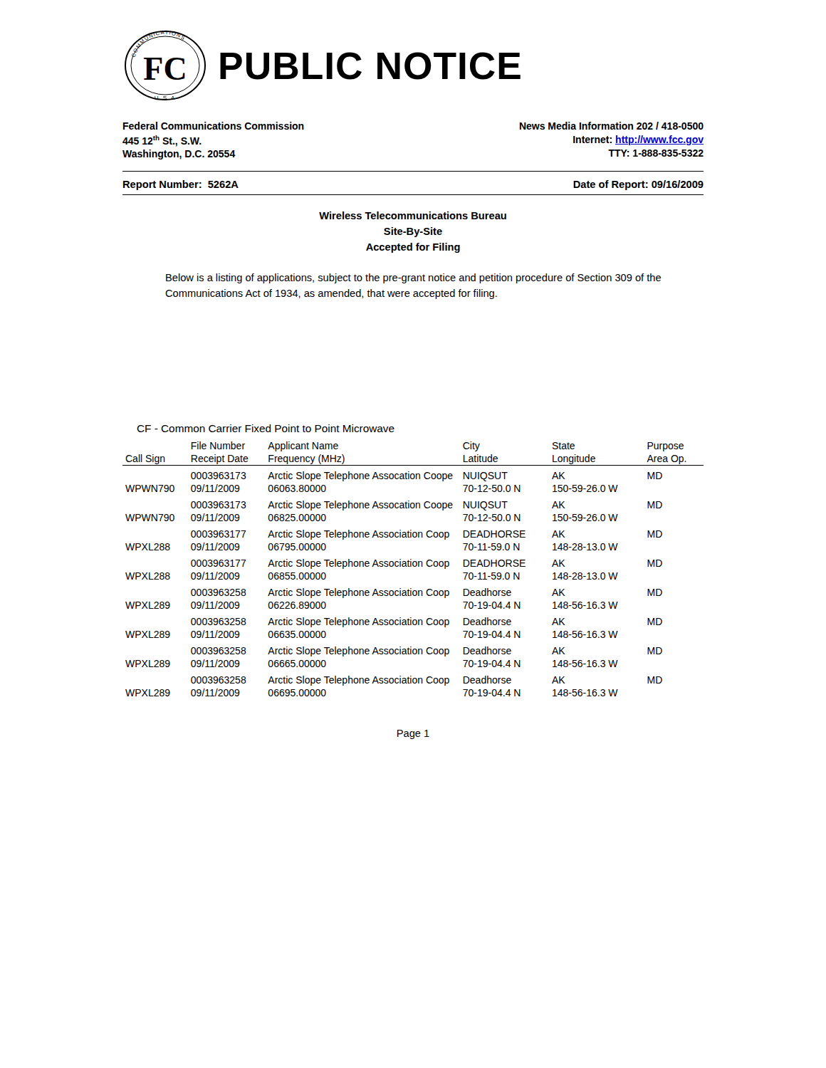FC U S A COMMUNICATIONS
PUBLIC NOTICE
Federal Communications Commission
445 12th St., S.W.
Washington, D.C. 20554
News Media Information 202 / 418-0500
Internet: http://www.fcc.gov
TTY: 1-888-835-5322
Report Number: 5262A
Date of Report: 09/16/2009
Wireless Telecommunications Bureau
Site-By-Site
Accepted for Filing
Below is a listing of applications, subject to the pre-grant notice and petition procedure of Section 309 of the Communications Act of 1934, as amended, that were accepted for filing.
CF - Common Carrier Fixed Point to Point Microwave
| | File Number | Applicant Name | City | State | Purpose |
| --- | --- | --- | --- | --- | --- |
| Call Sign | Receipt Date | Frequency (MHz) | Latitude | Longitude | Area Op. |
| | 0003963173 | Arctic Slope Telephone Assocation Coope | NUIQSUT | AK | MD |
| WPWN790 | 09/11/2009 | 06063.80000 | 70-12-50.0 N | 150-59-26.0 W | |
| | 0003963173 | Arctic Slope Telephone Assocation Coope | NUIQSUT | AK | MD |
| WPWN790 | 09/11/2009 | 06825.00000 | 70-12-50.0 N | 150-59-26.0 W | |
| | 0003963177 | Arctic Slope Telephone Association Coop | DEADHORSE | AK | MD |
| WPXL288 | 09/11/2009 | 06795.00000 | 70-11-59.0 N | 148-28-13.0 W | |
| | 0003963177 | Arctic Slope Telephone Association Coop | DEADHORSE | AK | MD |
| WPXL288 | 09/11/2009 | 06855.00000 | 70-11-59.0 N | 148-28-13.0 W | |
| | 0003963258 | Arctic Slope Telephone Association Coop | Deadhorse | AK | MD |
| WPXL289 | 09/11/2009 | 06226.89000 | 70-19-04.4 N | 148-56-16.3 W | |
| | 0003963258 | Arctic Slope Telephone Association Coop | Deadhorse | AK | MD |
| WPXL289 | 09/11/2009 | 06635.00000 | 70-19-04.4 N | 148-56-16.3 W | |
| | 0003963258 | Arctic Slope Telephone Association Coop | Deadhorse | AK | MD |
| WPXL289 | 09/11/2009 | 06665.00000 | 70-19-04.4 N | 148-56-16.3 W | |
| | 0003963258 | Arctic Slope Telephone Association Coop | Deadhorse | AK | MD |
| WPXL289 | 09/11/2009 | 06695.00000 | 70-19-04.4 N | 148-56-16.3 W | |
Page 1